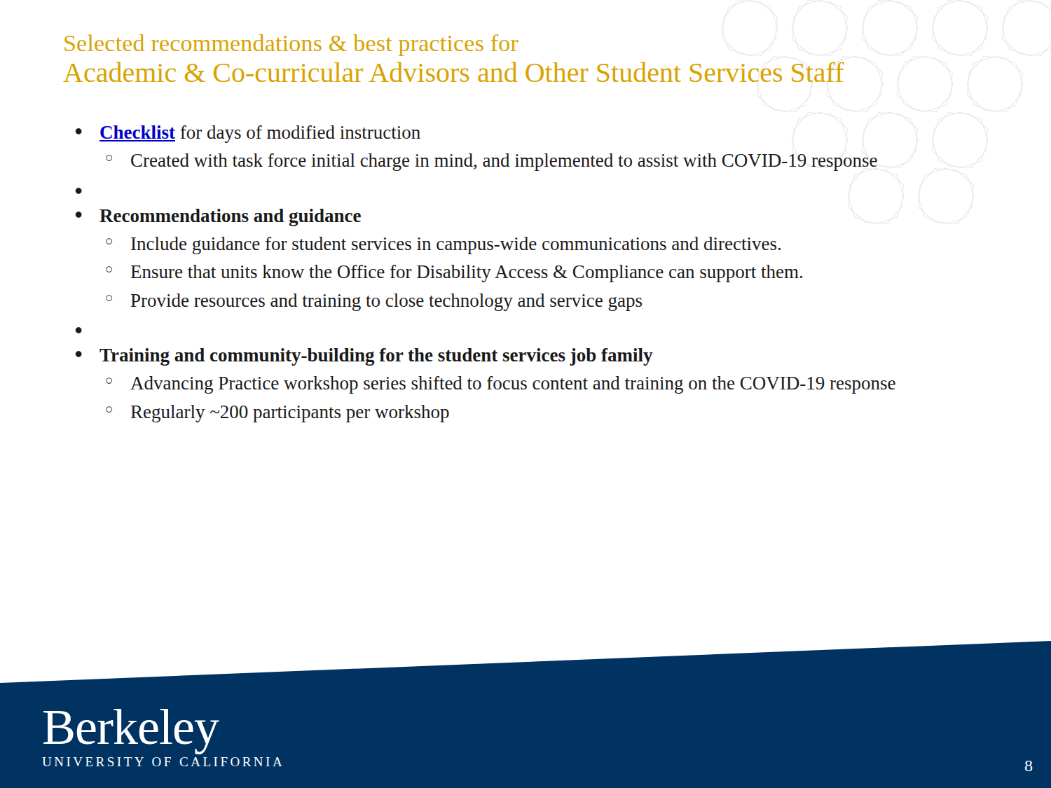Selected recommendations & best practices for
Academic & Co-curricular Advisors and Other Student Services Staff
Checklist for days of modified instruction
Created with task force initial charge in mind, and implemented to assist with COVID-19 response
Recommendations and guidance
Include guidance for student services in campus-wide communications and directives.
Ensure that units know the Office for Disability Access & Compliance can support them.
Provide resources and training to close technology and service gaps
Training and community-building for the student services job family
Advancing Practice workshop series shifted to focus content and training on the COVID-19 response
Regularly ~200 participants per workshop
Berkeley UNIVERSITY OF CALIFORNIA
8